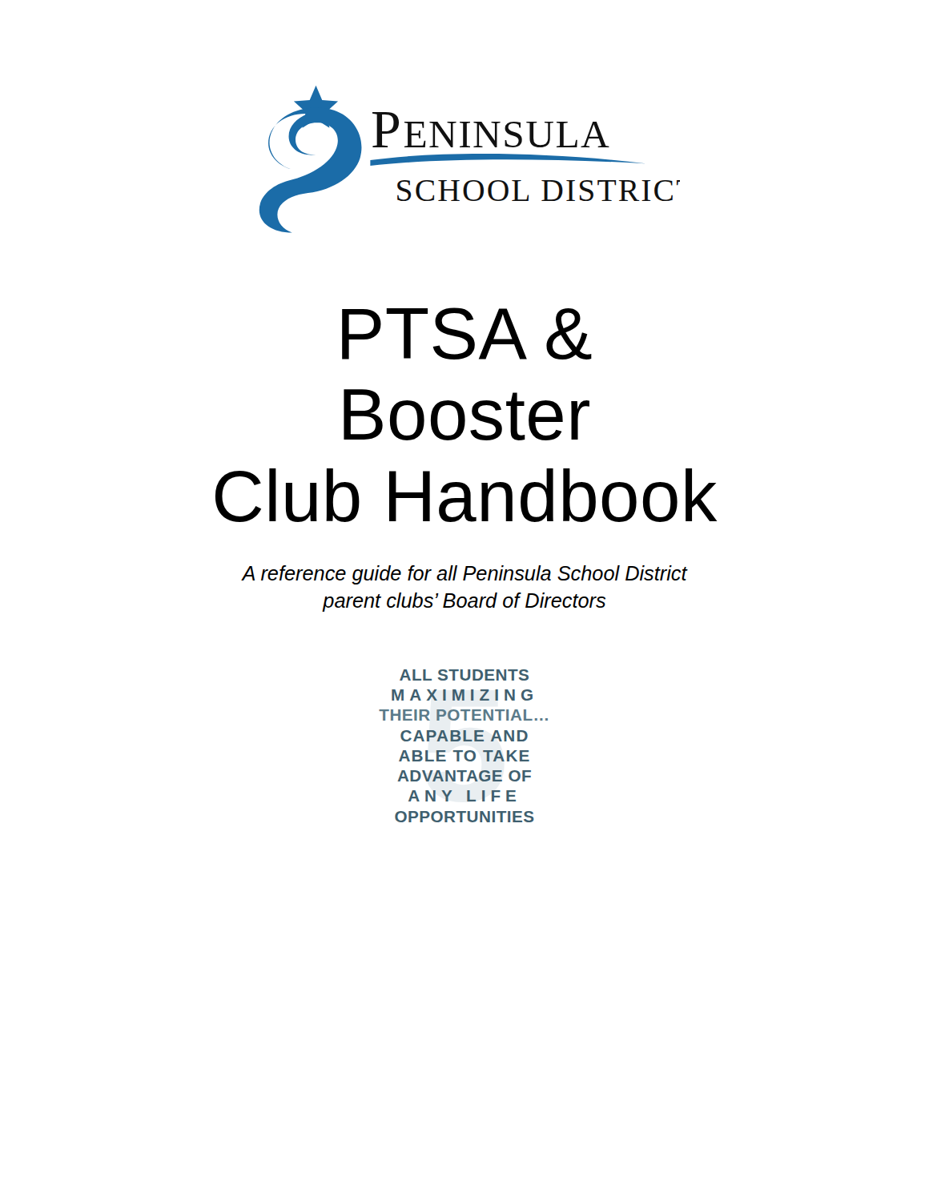P ENINSULA SCHOOL DISTRICT
PTSA & Booster
Club Handbook
A reference guide for all Peninsula School District parent clubs’ Board of Directors
5
ALL STUDENTS MAXIMIZING THEIR POTENTIAL… CAPABLE AND ABLE TO TAKE ADVANTAGE OF ANY LIFE OPPORTUNITIES